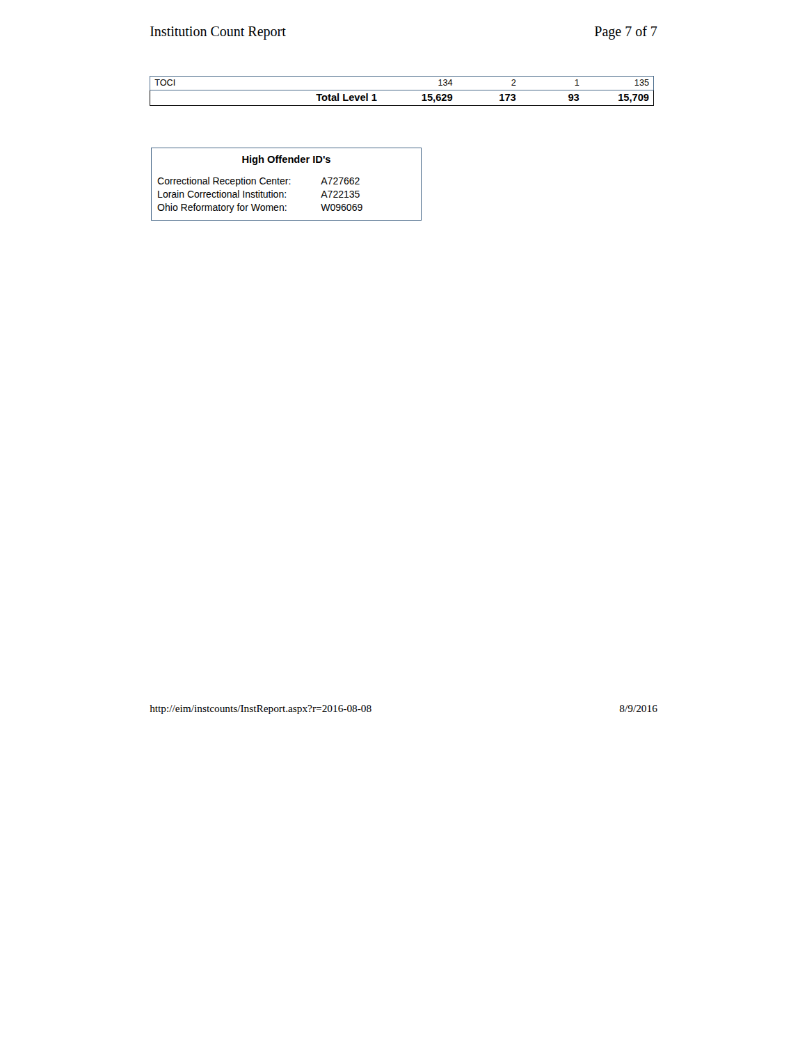Institution Count Report
Page 7 of 7
| TOCI | 134 | 2 | 1 | 135 |
| Total Level 1 | 15,629 | 173 | 93 | 15,709 |
High Offender ID's
| Correctional Reception Center: | A727662 |
| Lorain Correctional Institution: | A722135 |
| Ohio Reformatory for Women: | W096069 |
http://eim/instcounts/InstReport.aspx?r=2016-08-08
8/9/2016